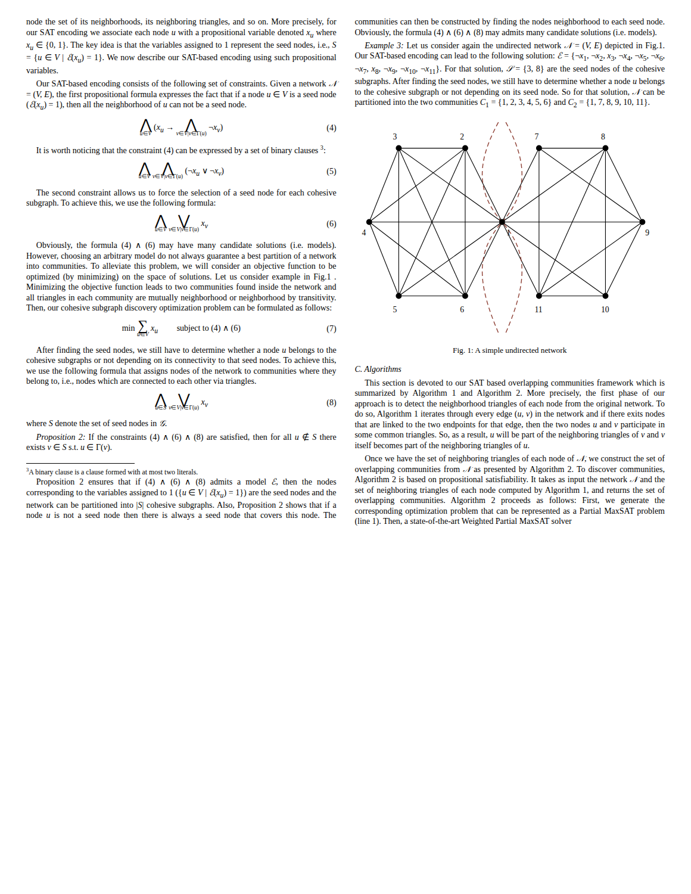node the set of its neighborhoods, its neighboring triangles, and so on. More precisely, for our SAT encoding we associate each node u with a propositional variable denoted xu where xu ∈ {0, 1}. The key idea is that the variables assigned to 1 represent the seed nodes, i.e., S = {u ∈ V | ℰ(xu) = 1}. We now describe our SAT-based encoding using such propositional variables.
Our SAT-based encoding consists of the following set of constraints. Given a network 𝒩 = (V, E), the first propositional formula expresses the fact that if a node u ∈ V is a seed node (ℰ(xu) = 1), then all the neighborhood of u can not be a seed node.
⋀u∈V (xu → ⋀v∈V|v∈Γ(u) ¬xv) (4)
It is worth noticing that the constraint (4) can be expressed by a set of binary clauses 3:
⋀u∈V ⋀v∈V|v∈Γ(u) (¬xu ∨ ¬xv) (5)
The second constraint allows us to force the selection of a seed node for each cohesive subgraph. To achieve this, we use the following formula:
⋀u∈V ⋁v∈V|v∈Γ(u) xv (6)
Obviously, the formula (4) ∧ (6) may have many candidate solutions (i.e. models). However, choosing an arbitrary model do not always guarantee a best partition of a network into communities. To alleviate this problem, we will consider an objective function to be optimized (by minimizing) on the space of solutions. Let us consider example in Fig.1 . Minimizing the objective function leads to two communities found inside the network and all triangles in each community are mutually neighborhood or neighborhood by transitivity. Then, our cohesive subgraph discovery optimization problem can be formulated as follows:
min ∑u∈V xu subject to (4) ∧ (6) (7)
After finding the seed nodes, we still have to determine whether a node u belongs to the cohesive subgraphs or not depending on its connectivity to that seed nodes. To achieve this, we use the following formula that assigns nodes of the network to communities where they belong to, i.e., nodes which are connected to each other via triangles.
⋀u∈S ⋁v∈V|v∈Γ(u) xv (8)
where S denote the set of seed nodes in 𝒢.
Proposition 2: If the constraints (4) ∧ (6) ∧ (8) are satisfied, then for all u ∉ S there exists v ∈ S s.t. u ∈ Γ(v).
3A binary clause is a clause formed with at most two literals.
Proposition 2 ensures that if (4) ∧ (6) ∧ (8) admits a model ℰ, then the nodes corresponding to the variables assigned to 1 ({u ∈ V | ℰ(xu) = 1}) are the seed nodes and the network can be partitioned into |S| cohesive subgraphs. Also, Proposition 2 shows that if a node u is not a seed node then there is always a seed node that covers this node. The communities can then be constructed by finding the nodes neighborhood to each seed node. Obviously, the formula (4) ∧ (6) ∧ (8) may admits many candidate solutions (i.e. models).
Example 3: Let us consider again the undirected network 𝒩 = (V, E) depicted in Fig.1. Our SAT-based encoding can lead to the following solution: ℰ = {¬x1, ¬x2, x3, ¬x4, ¬x5, ¬x6, ¬x7, x8, ¬x9, ¬x10, ¬x11}. For that solution, 𝒮 = {3, 8} are the seed nodes of the cohesive subgraphs. After finding the seed nodes, we still have to determine whether a node u belongs to the cohesive subgraph or not depending on its seed node. So for that solution, 𝒩 can be partitioned into the two communities C1 = {1, 2, 3, 4, 5, 6} and C2 = {1, 7, 8, 9, 10, 11}.
3 2 7 8 4 1 9 5 6 11 10
Fig. 1: A simple undirected network
C. Algorithms
This section is devoted to our SAT based overlapping communities framework which is summarized by Algorithm 1 and Algorithm 2. More precisely, the first phase of our approach is to detect the neighborhood triangles of each node from the original network. To do so, Algorithm 1 iterates through every edge (u, v) in the network and if there exits nodes that are linked to the two endpoints for that edge, then the two nodes u and v participate in some common triangles. So, as a result, u will be part of the neighboring triangles of v and v itself becomes part of the neighboring triangles of u.
Once we have the set of neighboring triangles of each node of 𝒩, we construct the set of overlapping communities from 𝒩 as presented by Algorithm 2. To discover communities, Algorithm 2 is based on propositional satisfiability. It takes as input the network 𝒩 and the set of neighboring triangles of each node computed by Algorithm 1, and returns the set of overlapping communities. Algorithm 2 proceeds as follows: First, we generate the corresponding optimization problem that can be represented as a Partial MaxSAT problem (line 1). Then, a state-of-the-art Weighted Partial MaxSAT solver